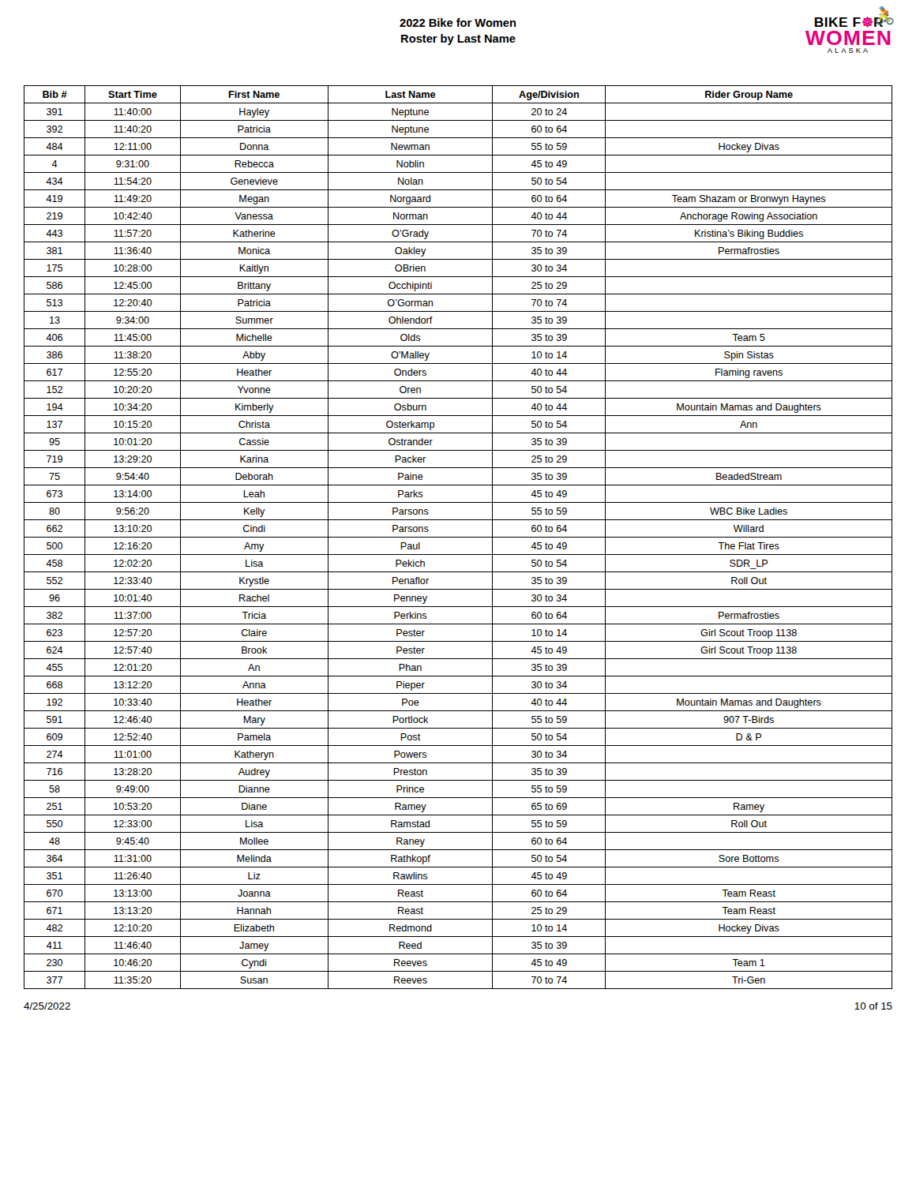2022 Bike for Women
Roster by Last Name
🚴 BIKE F☸R WOMEN ALASKA
| Bib # | Start Time | First Name | Last Name | Age/Division | Rider Group Name |
| --- | --- | --- | --- | --- | --- |
| 391 | 11:40:00 | Hayley | Neptune | 20 to 24 | |
| 392 | 11:40:20 | Patricia | Neptune | 60 to 64 | |
| 484 | 12:11:00 | Donna | Newman | 55 to 59 | Hockey Divas |
| 4 | 9:31:00 | Rebecca | Noblin | 45 to 49 | |
| 434 | 11:54:20 | Genevieve | Nolan | 50 to 54 | |
| 419 | 11:49:20 | Megan | Norgaard | 60 to 64 | Team Shazam or Bronwyn Haynes |
| 219 | 10:42:40 | Vanessa | Norman | 40 to 44 | Anchorage Rowing Association |
| 443 | 11:57:20 | Katherine | O’Grady | 70 to 74 | Kristina’s Biking Buddies |
| 381 | 11:36:40 | Monica | Oakley | 35 to 39 | Permafrosties |
| 175 | 10:28:00 | Kaitlyn | OBrien | 30 to 34 | |
| 586 | 12:45:00 | Brittany | Occhipinti | 25 to 29 | |
| 513 | 12:20:40 | Patricia | O’Gorman | 70 to 74 | |
| 13 | 9:34:00 | Summer | Ohlendorf | 35 to 39 | |
| 406 | 11:45:00 | Michelle | Olds | 35 to 39 | Team 5 |
| 386 | 11:38:20 | Abby | O'Malley | 10 to 14 | Spin Sistas |
| 617 | 12:55:20 | Heather | Onders | 40 to 44 | Flaming ravens |
| 152 | 10:20:20 | Yvonne | Oren | 50 to 54 | |
| 194 | 10:34:20 | Kimberly | Osburn | 40 to 44 | Mountain Mamas and Daughters |
| 137 | 10:15:20 | Christa | Osterkamp | 50 to 54 | Ann |
| 95 | 10:01:20 | Cassie | Ostrander | 35 to 39 | |
| 719 | 13:29:20 | Karina | Packer | 25 to 29 | |
| 75 | 9:54:40 | Deborah | Paine | 35 to 39 | BeadedStream |
| 673 | 13:14:00 | Leah | Parks | 45 to 49 | |
| 80 | 9:56:20 | Kelly | Parsons | 55 to 59 | WBC Bike Ladies |
| 662 | 13:10:20 | Cindi | Parsons | 60 to 64 | Willard |
| 500 | 12:16:20 | Amy | Paul | 45 to 49 | The Flat Tires |
| 458 | 12:02:20 | Lisa | Pekich | 50 to 54 | SDR_LP |
| 552 | 12:33:40 | Krystle | Penaflor | 35 to 39 | Roll Out |
| 96 | 10:01:40 | Rachel | Penney | 30 to 34 | |
| 382 | 11:37:00 | Tricia | Perkins | 60 to 64 | Permafrosties |
| 623 | 12:57:20 | Claire | Pester | 10 to 14 | Girl Scout Troop 1138 |
| 624 | 12:57:40 | Brook | Pester | 45 to 49 | Girl Scout Troop 1138 |
| 455 | 12:01:20 | An | Phan | 35 to 39 | |
| 668 | 13:12:20 | Anna | Pieper | 30 to 34 | |
| 192 | 10:33:40 | Heather | Poe | 40 to 44 | Mountain Mamas and Daughters |
| 591 | 12:46:40 | Mary | Portlock | 55 to 59 | 907 T-Birds |
| 609 | 12:52:40 | Pamela | Post | 50 to 54 | D & P |
| 274 | 11:01:00 | Katheryn | Powers | 30 to 34 | |
| 716 | 13:28:20 | Audrey | Preston | 35 to 39 | |
| 58 | 9:49:00 | Dianne | Prince | 55 to 59 | |
| 251 | 10:53:20 | Diane | Ramey | 65 to 69 | Ramey |
| 550 | 12:33:00 | Lisa | Ramstad | 55 to 59 | Roll Out |
| 48 | 9:45:40 | Mollee | Raney | 60 to 64 | |
| 364 | 11:31:00 | Melinda | Rathkopf | 50 to 54 | Sore Bottoms |
| 351 | 11:26:40 | Liz | Rawlins | 45 to 49 | |
| 670 | 13:13:00 | Joanna | Reast | 60 to 64 | Team Reast |
| 671 | 13:13:20 | Hannah | Reast | 25 to 29 | Team Reast |
| 482 | 12:10:20 | Elizabeth | Redmond | 10 to 14 | Hockey Divas |
| 411 | 11:46:40 | Jamey | Reed | 35 to 39 | |
| 230 | 10:46:20 | Cyndi | Reeves | 45 to 49 | Team 1 |
| 377 | 11:35:20 | Susan | Reeves | 70 to 74 | Tri-Gen |
4/25/2022 10 of 15